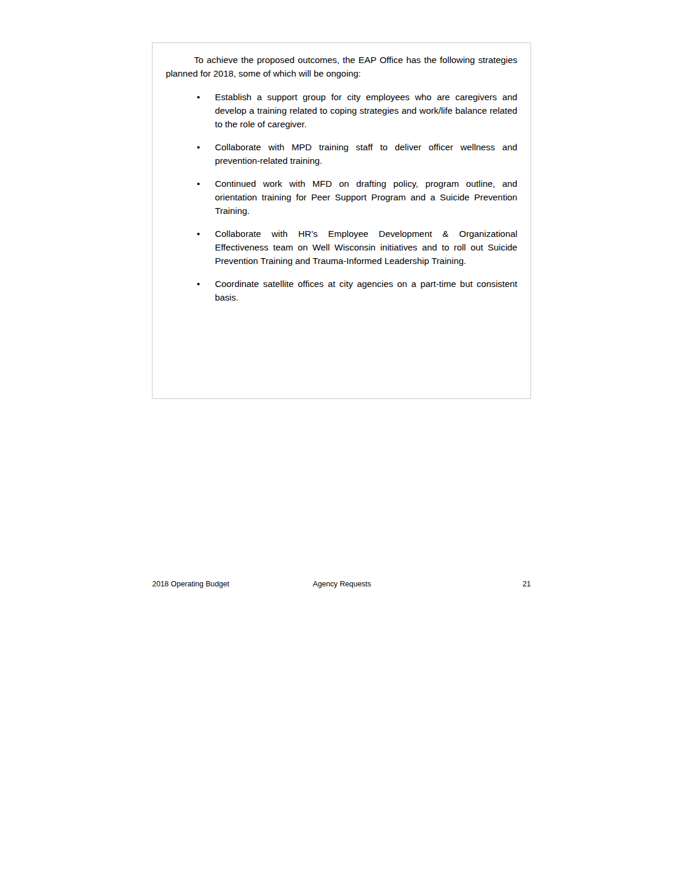To achieve the proposed outcomes, the EAP Office has the following strategies planned for 2018, some of which will be ongoing:
Establish a support group for city employees who are caregivers and develop a training related to coping strategies and work/life balance related to the role of caregiver.
Collaborate with MPD training staff to deliver officer wellness and prevention-related training.
Continued work with MFD on drafting policy, program outline, and orientation training for Peer Support Program and a Suicide Prevention Training.
Collaborate with HR’s Employee Development & Organizational Effectiveness team on Well Wisconsin initiatives and to roll out Suicide Prevention Training and Trauma-Informed Leadership Training.
Coordinate satellite offices at city agencies on a part-time but consistent basis.
2018 Operating Budget
Agency Requests
21